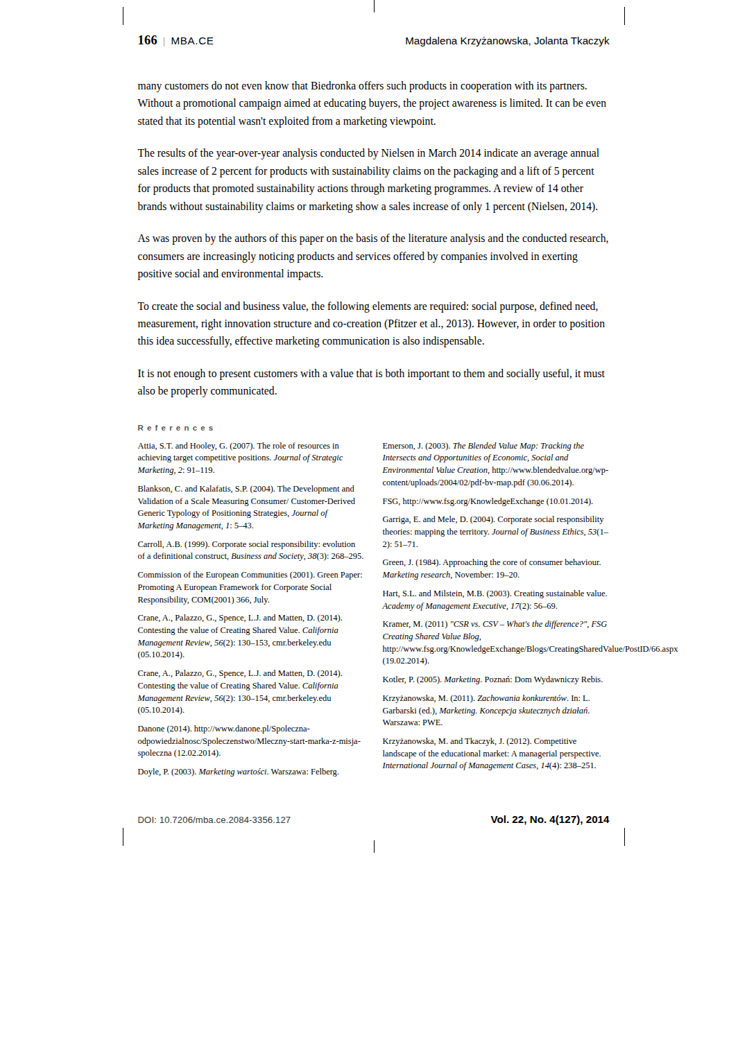166 | MBA.CE
Magdalena Krzyżanowska, Jolanta Tkaczyk
many customers do not even know that Biedronka offers such products in cooperation with its partners. Without a promotional campaign aimed at educating buyers, the project awareness is limited. It can be even stated that its potential wasn't exploited from a marketing viewpoint.
The results of the year-over-year analysis conducted by Nielsen in March 2014 indicate an average annual sales increase of 2 percent for products with sustainability claims on the packaging and a lift of 5 percent for products that promoted sustainability actions through marketing programmes. A review of 14 other brands without sustainability claims or marketing show a sales increase of only 1 percent (Nielsen, 2014).
As was proven by the authors of this paper on the basis of the literature analysis and the conducted research, consumers are increasingly noticing products and services offered by companies involved in exerting positive social and environmental impacts.
To create the social and business value, the following elements are required: social purpose, defined need, measurement, right innovation structure and co-creation (Pfitzer et al., 2013). However, in order to position this idea successfully, effective marketing communication is also indispensable.
It is not enough to present customers with a value that is both important to them and socially useful, it must also be properly communicated.
References
Attia, S.T. and Hooley, G. (2007). The role of resources in achieving target competitive positions. Journal of Strategic Marketing, 2: 91–119.
Blankson, C. and Kalafatis, S.P. (2004). The Development and Validation of a Scale Measuring Consumer/ Customer-Derived Generic Typology of Positioning Strategies, Journal of Marketing Management, 1: 5–43.
Carroll, A.B. (1999). Corporate social responsibility: evolution of a definitional construct, Business and Society, 38(3): 268–295.
Commission of the European Communities (2001). Green Paper: Promoting A European Framework for Corporate Social Responsibility, COM(2001) 366, July.
Crane, A., Palazzo, G., Spence, L.J. and Matten, D. (2014). Contesting the value of Creating Shared Value. California Management Review, 56(2): 130–153, cmr.berkeley.edu (05.10.2014).
Crane, A., Palazzo, G., Spence, L.J. and Matten, D. (2014). Contesting the value of Creating Shared Value. California Management Review, 56(2): 130–154, cmr.berkeley.edu (05.10.2014).
Danone (2014). http://www.danone.pl/Spoleczna-odpowiedzialnosc/Spoleczenstwo/Mleczny-start-marka-z-misja-spoleczna (12.02.2014).
Doyle, P. (2003). Marketing wartości. Warszawa: Felberg.
Emerson, J. (2003). The Blended Value Map: Tracking the Intersects and Opportunities of Economic, Social and Environmental Value Creation, http://www.blendedvalue.org/wp-content/uploads/2004/02/pdf-bv-map.pdf (30.06.2014).
FSG, http://www.fsg.org/KnowledgeExchange (10.01.2014).
Garriga, E. and Mele, D. (2004). Corporate social responsibility theories: mapping the territory. Journal of Business Ethics, 53(1–2): 51–71.
Green, J. (1984). Approaching the core of consumer behaviour. Marketing research, November: 19–20.
Hart, S.L. and Milstein, M.B. (2003). Creating sustainable value. Academy of Management Executive, 17(2): 56–69.
Kramer, M. (2011) "CSR vs. CSV – What's the difference?", FSG Creating Shared Value Blog, http://www.fsg.org/KnowledgeExchange/Blogs/CreatingSharedValue/PostID/66.aspx (19.02.2014).
Kotler, P. (2005). Marketing. Poznań: Dom Wydawniczy Rebis.
Krzyżanowska, M. (2011). Zachowania konkurentów. In: L. Garbarski (ed.), Marketing. Koncepcja skutecznych działań. Warszawa: PWE.
Krzyżanowska, M. and Tkaczyk, J. (2012). Competitive landscape of the educational market: A managerial perspective. International Journal of Management Cases, 14(4): 238–251.
DOI: 10.7206/mba.ce.2084-3356.127
Vol. 22, No. 4(127), 2014